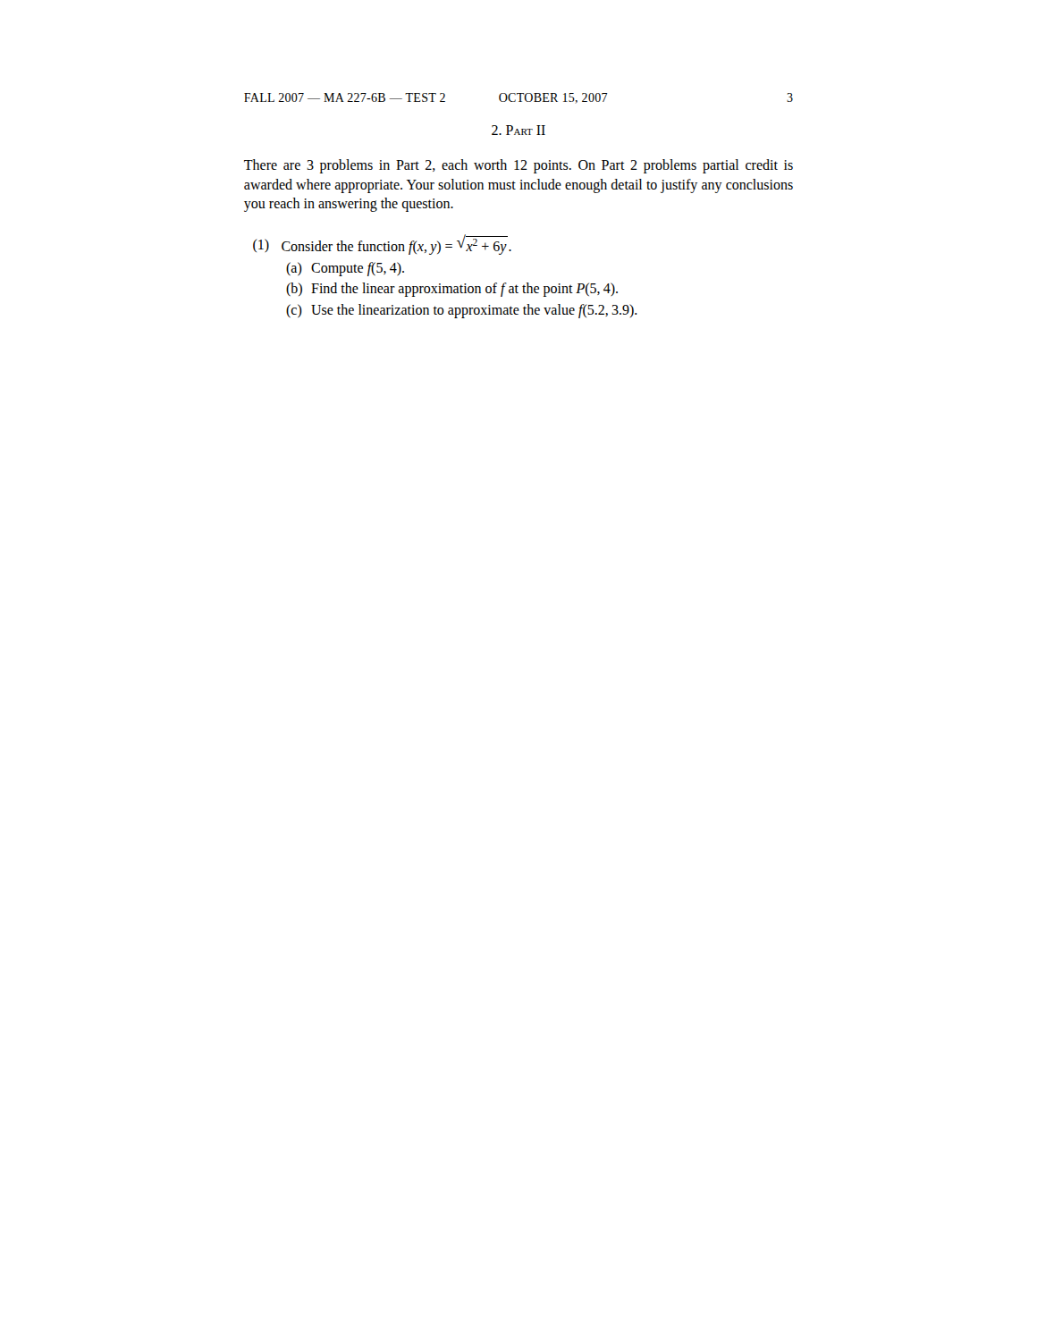FALL 2007 — MA 227-6B — TEST 2 OCTOBER 15, 2007 3
2. Part II
There are 3 problems in Part 2, each worth 12 points. On Part 2 problems partial credit is awarded where appropriate. Your solution must include enough detail to justify any conclusions you reach in answering the question.
(1) Consider the function f(x, y) = x2 + 6y.
(a) Compute f(5, 4).
(b) Find the linear approximation of f at the point P(5, 4).
(c) Use the linearization to approximate the value f(5.2, 3.9).